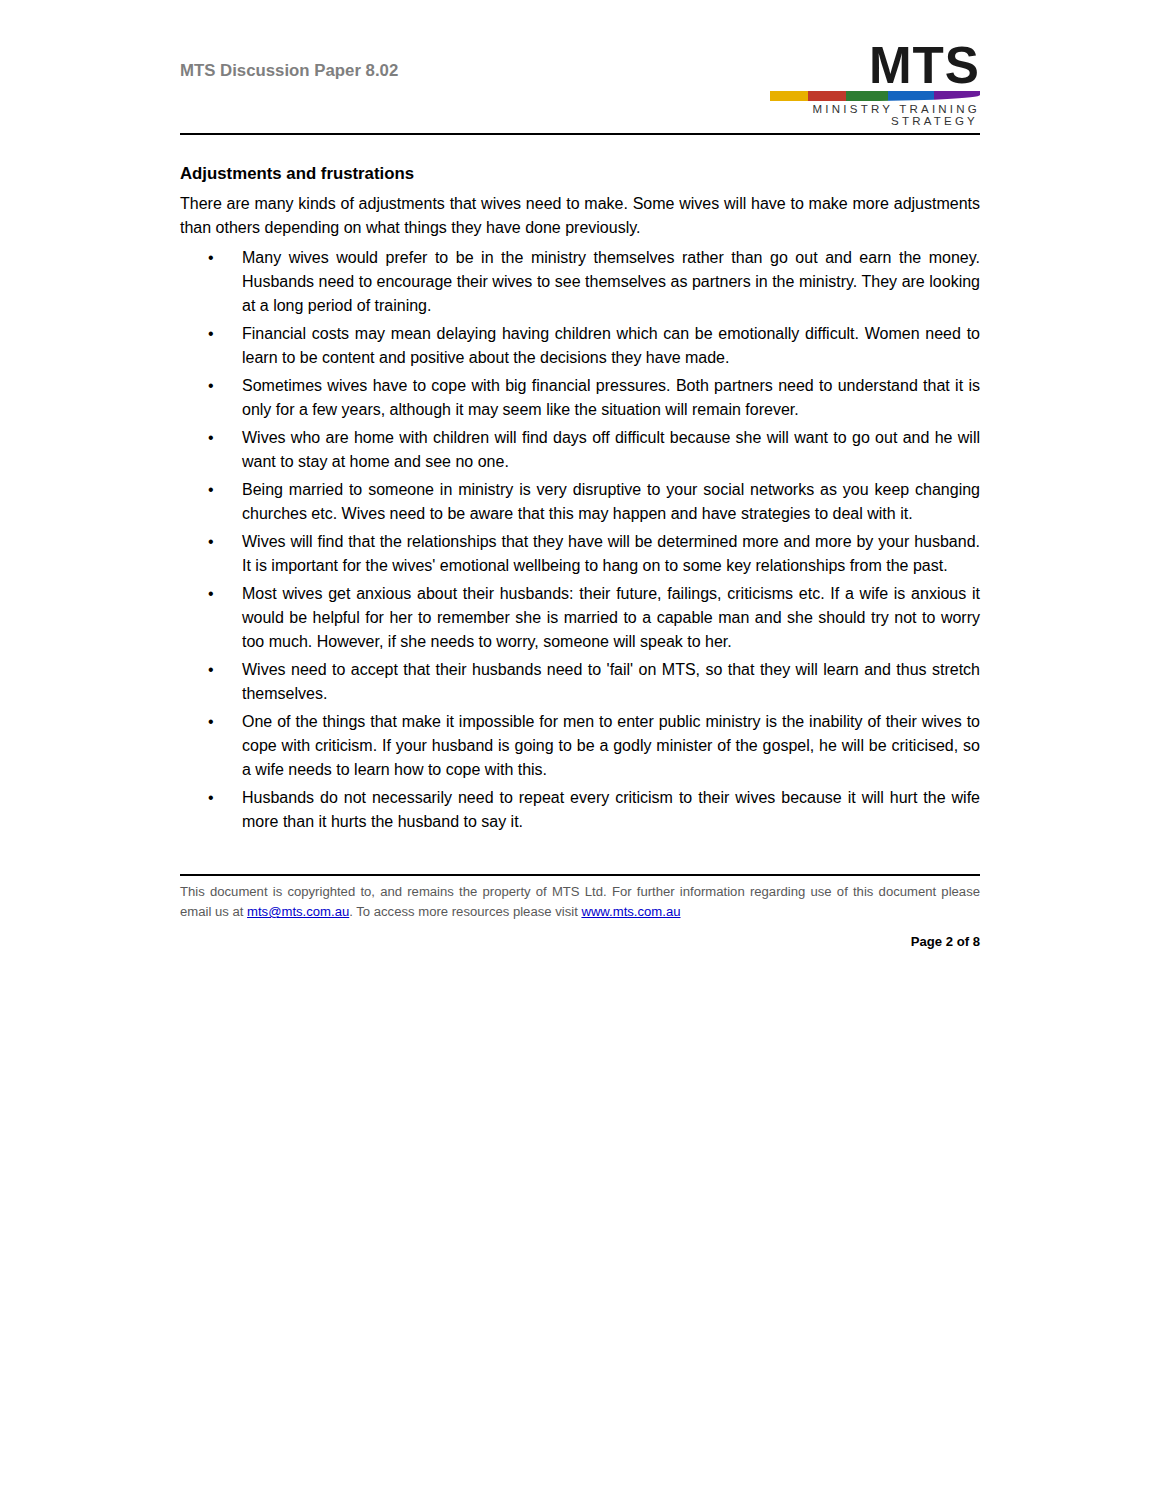MTS Discussion Paper 8.02
MTS MINISTRY TRAINING STRATEGY
Adjustments and frustrations
There are many kinds of adjustments that wives need to make. Some wives will have to make more adjustments than others depending on what things they have done previously.
Many wives would prefer to be in the ministry themselves rather than go out and earn the money. Husbands need to encourage their wives to see themselves as partners in the ministry. They are looking at a long period of training.
Financial costs may mean delaying having children which can be emotionally difficult. Women need to learn to be content and positive about the decisions they have made.
Sometimes wives have to cope with big financial pressures. Both partners need to understand that it is only for a few years, although it may seem like the situation will remain forever.
Wives who are home with children will find days off difficult because she will want to go out and he will want to stay at home and see no one.
Being married to someone in ministry is very disruptive to your social networks as you keep changing churches etc. Wives need to be aware that this may happen and have strategies to deal with it.
Wives will find that the relationships that they have will be determined more and more by your husband. It is important for the wives' emotional wellbeing to hang on to some key relationships from the past.
Most wives get anxious about their husbands: their future, failings, criticisms etc. If a wife is anxious it would be helpful for her to remember she is married to a capable man and she should try not to worry too much. However, if she needs to worry, someone will speak to her.
Wives need to accept that their husbands need to 'fail' on MTS, so that they will learn and thus stretch themselves.
One of the things that make it impossible for men to enter public ministry is the inability of their wives to cope with criticism. If your husband is going to be a godly minister of the gospel, he will be criticised, so a wife needs to learn how to cope with this.
Husbands do not necessarily need to repeat every criticism to their wives because it will hurt the wife more than it hurts the husband to say it.
This document is copyrighted to, and remains the property of MTS Ltd. For further information regarding use of this document please email us at mts@mts.com.au. To access more resources please visit www.mts.com.au
Page 2 of 8